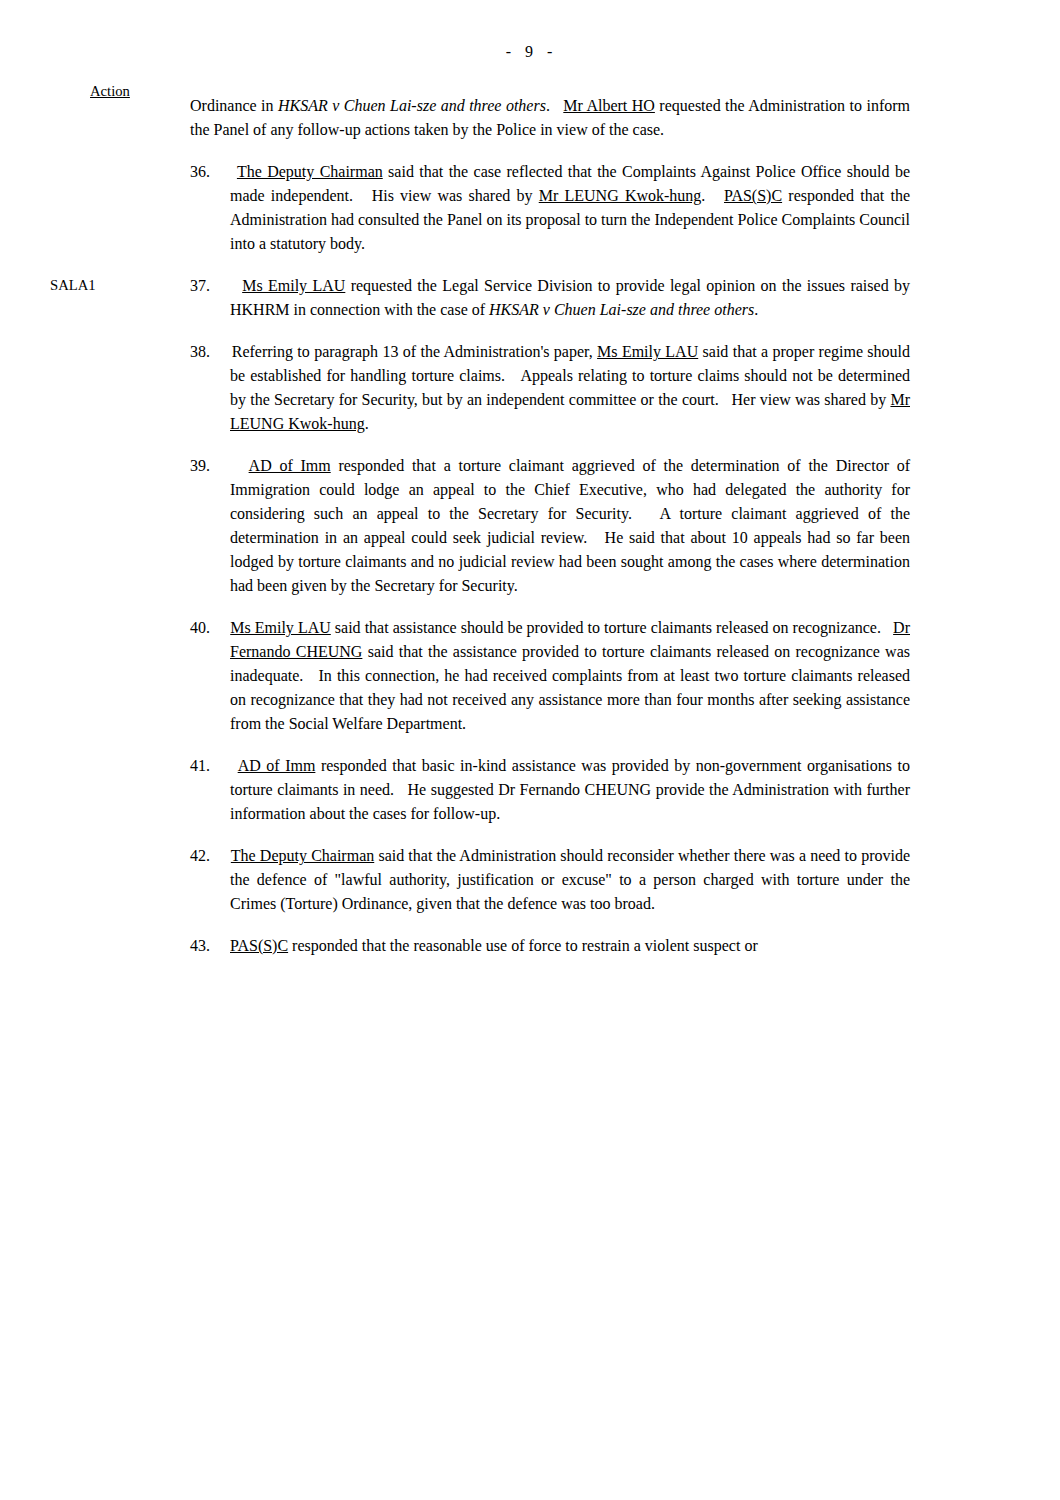Action
- 9 -
Ordinance in HKSAR v Chuen Lai-sze and three others. Mr Albert HO requested the Administration to inform the Panel of any follow-up actions taken by the Police in view of the case.
36. The Deputy Chairman said that the case reflected that the Complaints Against Police Office should be made independent. His view was shared by Mr LEUNG Kwok-hung. PAS(S)C responded that the Administration had consulted the Panel on its proposal to turn the Independent Police Complaints Council into a statutory body.
SALA137. Ms Emily LAU requested the Legal Service Division to provide legal opinion on the issues raised by HKHRM in connection with the case of HKSAR v Chuen Lai-sze and three others.
38. Referring to paragraph 13 of the Administration's paper, Ms Emily LAU said that a proper regime should be established for handling torture claims. Appeals relating to torture claims should not be determined by the Secretary for Security, but by an independent committee or the court. Her view was shared by Mr LEUNG Kwok-hung.
39. AD of Imm responded that a torture claimant aggrieved of the determination of the Director of Immigration could lodge an appeal to the Chief Executive, who had delegated the authority for considering such an appeal to the Secretary for Security. A torture claimant aggrieved of the determination in an appeal could seek judicial review. He said that about 10 appeals had so far been lodged by torture claimants and no judicial review had been sought among the cases where determination had been given by the Secretary for Security.
40. Ms Emily LAU said that assistance should be provided to torture claimants released on recognizance. Dr Fernando CHEUNG said that the assistance provided to torture claimants released on recognizance was inadequate. In this connection, he had received complaints from at least two torture claimants released on recognizance that they had not received any assistance more than four months after seeking assistance from the Social Welfare Department.
41. AD of Imm responded that basic in-kind assistance was provided by non-government organisations to torture claimants in need. He suggested Dr Fernando CHEUNG provide the Administration with further information about the cases for follow-up.
42. The Deputy Chairman said that the Administration should reconsider whether there was a need to provide the defence of "lawful authority, justification or excuse" to a person charged with torture under the Crimes (Torture) Ordinance, given that the defence was too broad.
43. PAS(S)C responded that the reasonable use of force to restrain a violent suspect or